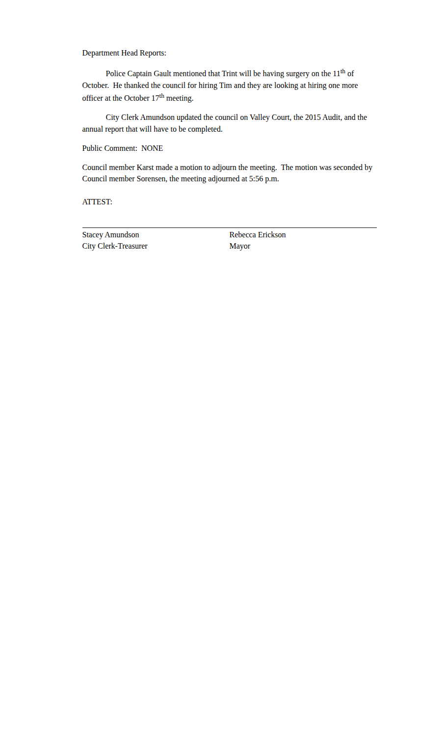Department Head Reports:
Police Captain Gault mentioned that Trint will be having surgery on the 11th of October. He thanked the council for hiring Tim and they are looking at hiring one more officer at the October 17th meeting.
City Clerk Amundson updated the council on Valley Court, the 2015 Audit, and the annual report that will have to be completed.
Public Comment: NONE
Council member Karst made a motion to adjourn the meeting. The motion was seconded by Council member Sorensen, the meeting adjourned at 5:56 p.m.
ATTEST:
| Stacey Amundson | Rebecca Erickson |
| City Clerk-Treasurer | Mayor |